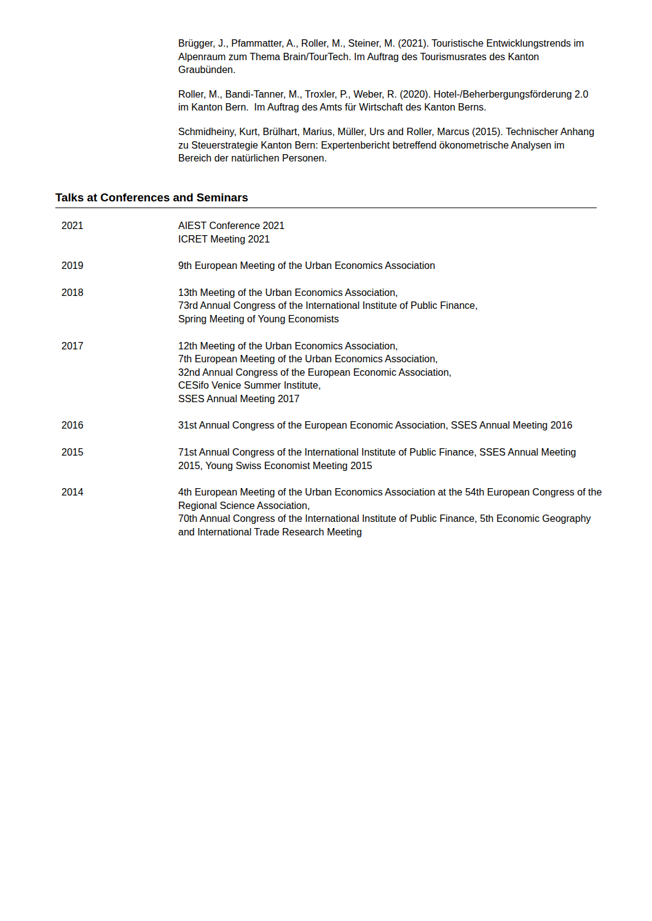Brügger, J., Pfammatter, A., Roller, M., Steiner, M. (2021). Touristische Entwicklungstrends im Alpenraum zum Thema Brain/TourTech. Im Auftrag des Tourismusrates des Kanton Graubünden.
Roller, M., Bandi-Tanner, M., Troxler, P., Weber, R. (2020). Hotel-/Beherbergungsförderung 2.0 im Kanton Bern. Im Auftrag des Amts für Wirtschaft des Kanton Berns.
Schmidheiny, Kurt, Brülhart, Marius, Müller, Urs and Roller, Marcus (2015). Technischer Anhang zu Steuerstrategie Kanton Bern: Expertenbericht betreffend ökonometrische Analysen im Bereich der natürlichen Personen.
Talks at Conferences and Seminars
| 2021 | AIEST Conference 2021 ICRET Meeting 2021 |
| 2019 | 9th European Meeting of the Urban Economics Association |
| 2018 | 13th Meeting of the Urban Economics Association, 73rd Annual Congress of the International Institute of Public Finance, Spring Meeting of Young Economists |
| 2017 | 12th Meeting of the Urban Economics Association, 7th European Meeting of the Urban Economics Association, 32nd Annual Congress of the European Economic Association, CESifo Venice Summer Institute, SSES Annual Meeting 2017 |
| 2016 | 31st Annual Congress of the European Economic Association, SSES Annual Meeting 2016 |
| 2015 | 71st Annual Congress of the International Institute of Public Finance, SSES Annual Meeting 2015, Young Swiss Economist Meeting 2015 |
| 2014 | 4th European Meeting of the Urban Economics Association at the 54th European Congress of the Regional Science Association, 70th Annual Congress of the International Institute of Public Finance, 5th Economic Geography and International Trade Research Meeting |